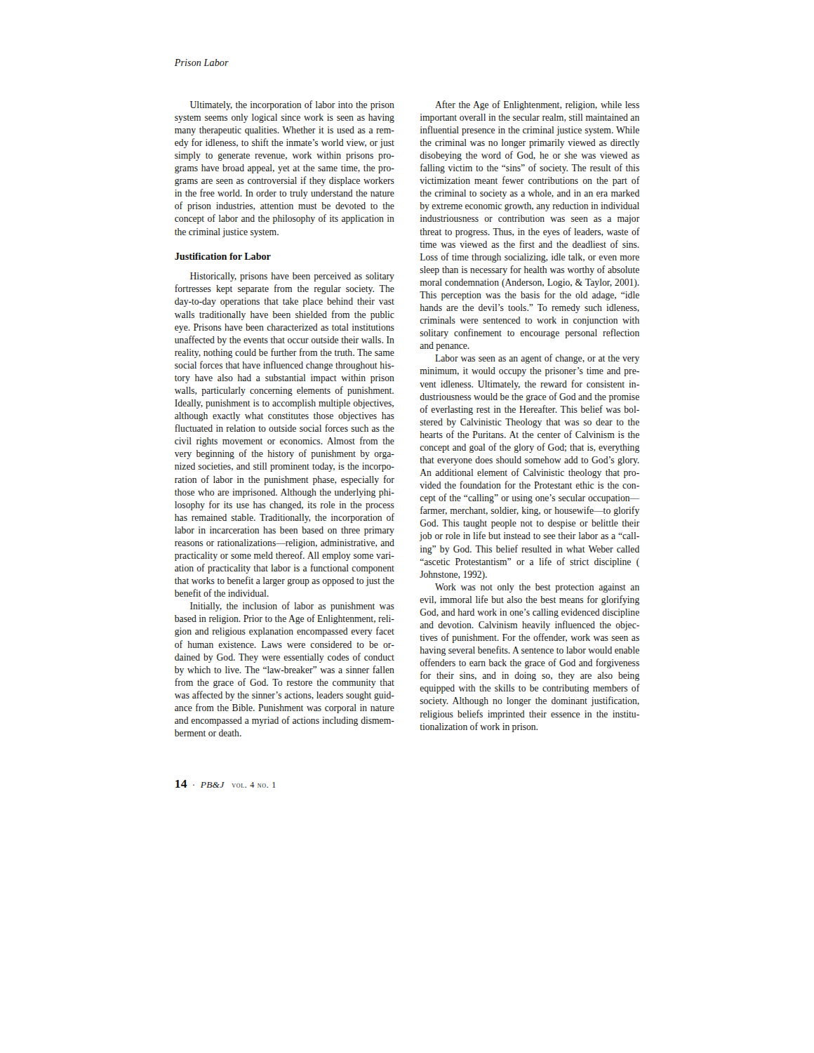Prison Labor
Ultimately, the incorporation of labor into the prison system seems only logical since work is seen as having many therapeutic qualities. Whether it is used as a remedy for idleness, to shift the inmate’s world view, or just simply to generate revenue, work within prisons programs have broad appeal, yet at the same time, the programs are seen as controversial if they displace workers in the free world. In order to truly understand the nature of prison industries, attention must be devoted to the concept of labor and the philosophy of its application in the criminal justice system.
Justification for Labor
Historically, prisons have been perceived as solitary fortresses kept separate from the regular society. The day-to-day operations that take place behind their vast walls traditionally have been shielded from the public eye. Prisons have been characterized as total institutions unaffected by the events that occur outside their walls. In reality, nothing could be further from the truth. The same social forces that have influenced change throughout history have also had a substantial impact within prison walls, particularly concerning elements of punishment. Ideally, punishment is to accomplish multiple objectives, although exactly what constitutes those objectives has fluctuated in relation to outside social forces such as the civil rights movement or economics. Almost from the very beginning of the history of punishment by organized societies, and still prominent today, is the incorporation of labor in the punishment phase, especially for those who are imprisoned. Although the underlying philosophy for its use has changed, its role in the process has remained stable. Traditionally, the incorporation of labor in incarceration has been based on three primary reasons or rationalizations—religion, administrative, and practicality or some meld thereof. All employ some variation of practicality that labor is a functional component that works to benefit a larger group as opposed to just the benefit of the individual.
Initially, the inclusion of labor as punishment was based in religion. Prior to the Age of Enlightenment, religion and religious explanation encompassed every facet of human existence. Laws were considered to be ordained by God. They were essentially codes of conduct by which to live. The “law-breaker” was a sinner fallen from the grace of God. To restore the community that was affected by the sinner’s actions, leaders sought guidance from the Bible. Punishment was corporal in nature and encompassed a myriad of actions including dismemberment or death.
After the Age of Enlightenment, religion, while less important overall in the secular realm, still maintained an influential presence in the criminal justice system. While the criminal was no longer primarily viewed as directly disobeying the word of God, he or she was viewed as falling victim to the “sins” of society. The result of this victimization meant fewer contributions on the part of the criminal to society as a whole, and in an era marked by extreme economic growth, any reduction in individual industriousness or contribution was seen as a major threat to progress. Thus, in the eyes of leaders, waste of time was viewed as the first and the deadliest of sins. Loss of time through socializing, idle talk, or even more sleep than is necessary for health was worthy of absolute moral condemnation (Anderson, Logio, & Taylor, 2001). This perception was the basis for the old adage, “idle hands are the devil’s tools.” To remedy such idleness, criminals were sentenced to work in conjunction with solitary confinement to encourage personal reflection and penance.
Labor was seen as an agent of change, or at the very minimum, it would occupy the prisoner’s time and prevent idleness. Ultimately, the reward for consistent industriousness would be the grace of God and the promise of everlasting rest in the Hereafter. This belief was bolstered by Calvinistic Theology that was so dear to the hearts of the Puritans. At the center of Calvinism is the concept and goal of the glory of God; that is, everything that everyone does should somehow add to God’s glory. An additional element of Calvinistic theology that provided the foundation for the Protestant ethic is the concept of the “calling” or using one’s secular occupation—farmer, merchant, soldier, king, or housewife—to glorify God. This taught people not to despise or belittle their job or role in life but instead to see their labor as a “calling” by God. This belief resulted in what Weber called “ascetic Protestantism” or a life of strict discipline ( Johnstone, 1992).
Work was not only the best protection against an evil, immoral life but also the best means for glorifying God, and hard work in one’s calling evidenced discipline and devotion. Calvinism heavily influenced the objectives of punishment. For the offender, work was seen as having several benefits. A sentence to labor would enable offenders to earn back the grace of God and forgiveness for their sins, and in doing so, they are also being equipped with the skills to be contributing members of society. Although no longer the dominant justification, religious beliefs imprinted their essence in the institutionalization of work in prison.
14 · PB&J vol. 4 no. 1